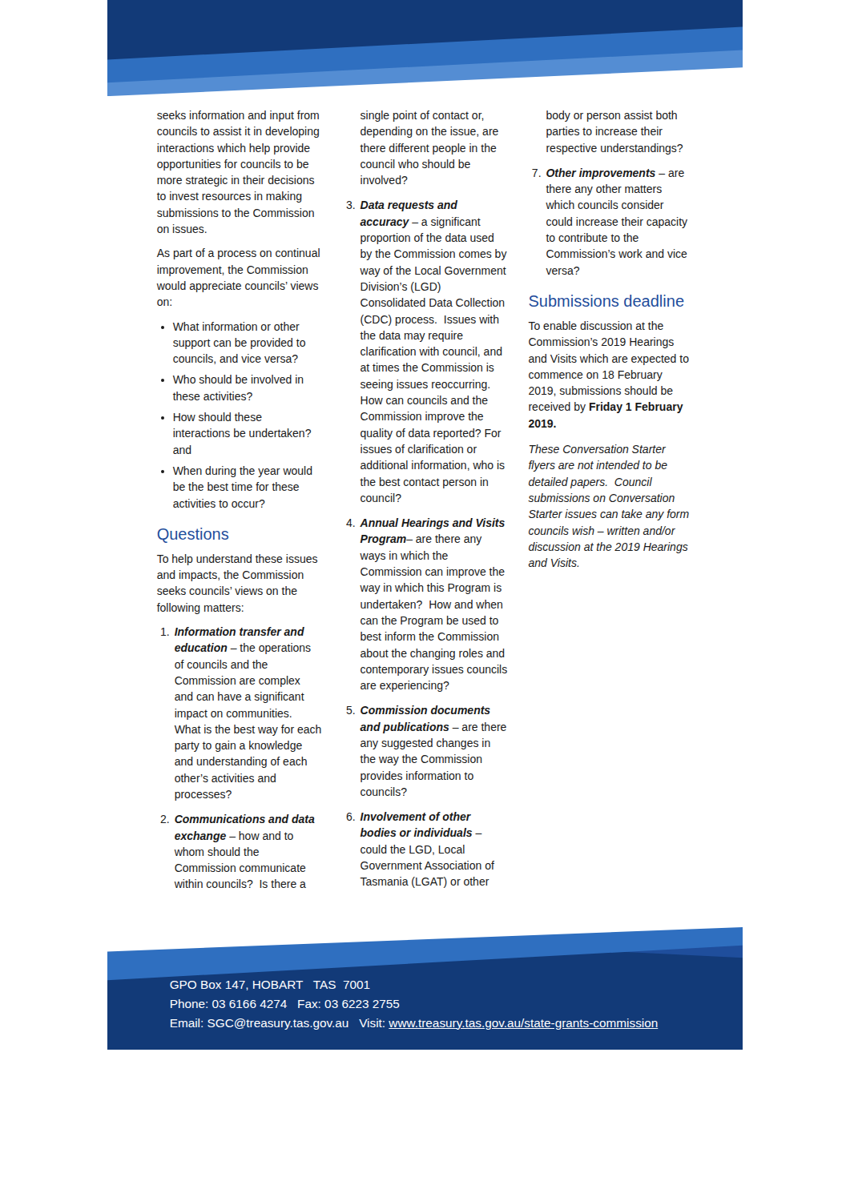seeks information and input from councils to assist it in developing interactions which help provide opportunities for councils to be more strategic in their decisions to invest resources in making submissions to the Commission on issues.
As part of a process on continual improvement, the Commission would appreciate councils’ views on:
What information or other support can be provided to councils, and vice versa?
Who should be involved in these activities?
How should these interactions be undertaken? and
When during the year would be the best time for these activities to occur?
Questions
To help understand these issues and impacts, the Commission seeks councils’ views on the following matters:
Information transfer and education – the operations of councils and the Commission are complex and can have a significant impact on communities. What is the best way for each party to gain a knowledge and understanding of each other’s activities and processes?
Communications and data exchange – how and to whom should the Commission communicate within councils? Is there a single point of contact or, depending on the issue, are there different people in the council who should be involved?
Data requests and accuracy – a significant proportion of the data used by the Commission comes by way of the Local Government Division’s (LGD) Consolidated Data Collection (CDC) process. Issues with the data may require clarification with council, and at times the Commission is seeing issues reoccurring. How can councils and the Commission improve the quality of data reported? For issues of clarification or additional information, who is the best contact person in council?
Annual Hearings and Visits Program– are there any ways in which the Commission can improve the way in which this Program is undertaken? How and when can the Program be used to best inform the Commission about the changing roles and contemporary issues councils are experiencing?
Commission documents and publications – are there any suggested changes in the way the Commission provides information to councils?
Involvement of other bodies or individuals – could the LGD, Local Government Association of Tasmania (LGAT) or other body or person assist both parties to increase their respective understandings?
Other improvements – are there any other matters which councils consider could increase their capacity to contribute to the Commission’s work and vice versa?
Submissions deadline
To enable discussion at the Commission’s 2019 Hearings and Visits which are expected to commence on 18 February 2019, submissions should be received by Friday 1 February 2019.
These Conversation Starter flyers are not intended to be detailed papers. Council submissions on Conversation Starter issues can take any form councils wish – written and/or discussion at the 2019 Hearings and Visits.
GPO Box 147, HOBART TAS 7001
Phone: 03 6166 4274 Fax: 03 6223 2755
Email: SGC@treasury.tas.gov.au Visit: www.treasury.tas.gov.au/state-grants-commission